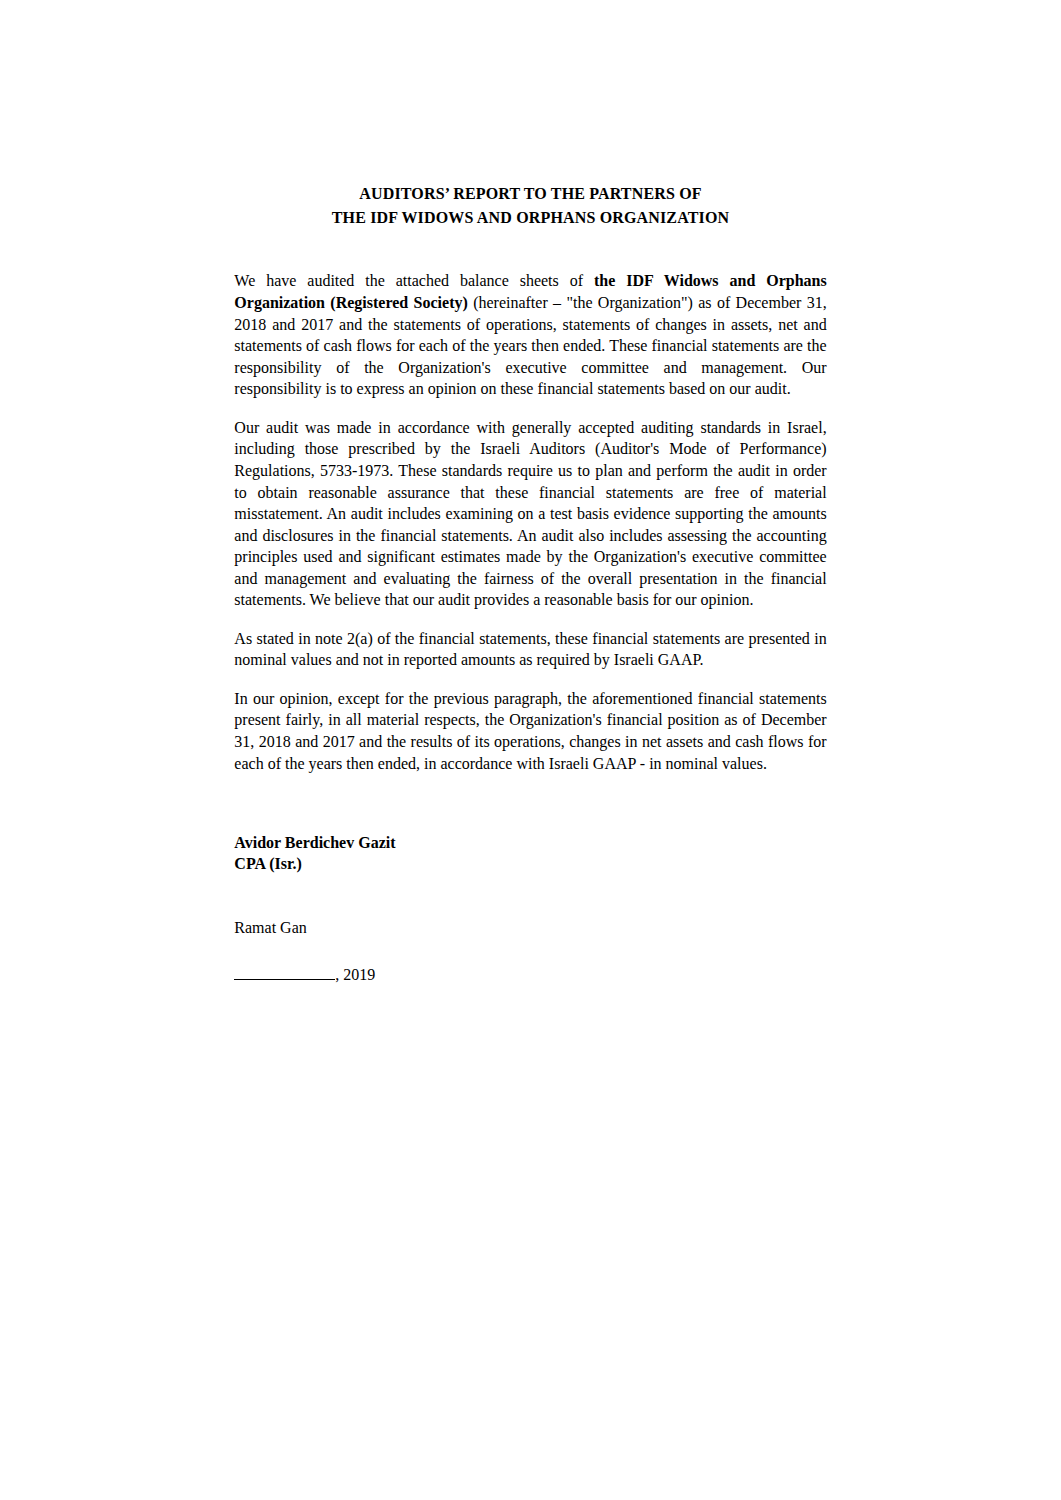AUDITORS’ REPORT TO THE PARTNERS OF THE IDF WIDOWS AND ORPHANS ORGANIZATION
We have audited the attached balance sheets of the IDF Widows and Orphans Organization (Registered Society) (hereinafter – "the Organization") as of December 31, 2018 and 2017 and the statements of operations, statements of changes in assets, net and statements of cash flows for each of the years then ended. These financial statements are the responsibility of the Organization's executive committee and management. Our responsibility is to express an opinion on these financial statements based on our audit.
Our audit was made in accordance with generally accepted auditing standards in Israel, including those prescribed by the Israeli Auditors (Auditor's Mode of Performance) Regulations, 5733-1973. These standards require us to plan and perform the audit in order to obtain reasonable assurance that these financial statements are free of material misstatement. An audit includes examining on a test basis evidence supporting the amounts and disclosures in the financial statements. An audit also includes assessing the accounting principles used and significant estimates made by the Organization's executive committee and management and evaluating the fairness of the overall presentation in the financial statements. We believe that our audit provides a reasonable basis for our opinion.
As stated in note 2(a) of the financial statements, these financial statements are presented in nominal values and not in reported amounts as required by Israeli GAAP.
In our opinion, except for the previous paragraph, the aforementioned financial statements present fairly, in all material respects, the Organization's financial position as of December 31, 2018 and 2017 and the results of its operations, changes in net assets and cash flows for each of the years then ended, in accordance with Israeli GAAP - in nominal values.
Avidor Berdichev Gazit
CPA (Isr.)
Ramat Gan
, 2019